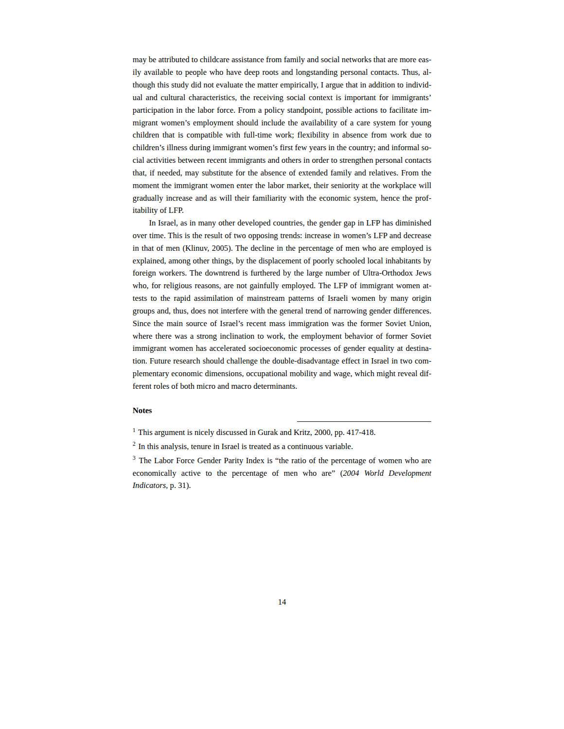may be attributed to childcare assistance from family and social networks that are more easily available to people who have deep roots and longstanding personal contacts. Thus, although this study did not evaluate the matter empirically, I argue that in addition to individual and cultural characteristics, the receiving social context is important for immigrants’ participation in the labor force. From a policy standpoint, possible actions to facilitate immigrant women’s employment should include the availability of a care system for young children that is compatible with full-time work; flexibility in absence from work due to children’s illness during immigrant women’s first few years in the country; and informal social activities between recent immigrants and others in order to strengthen personal contacts that, if needed, may substitute for the absence of extended family and relatives. From the moment the immigrant women enter the labor market, their seniority at the workplace will gradually increase and as will their familiarity with the economic system, hence the profitability of LFP.
In Israel, as in many other developed countries, the gender gap in LFP has diminished over time. This is the result of two opposing trends: increase in women’s LFP and decrease in that of men (Klinuv, 2005). The decline in the percentage of men who are employed is explained, among other things, by the displacement of poorly schooled local inhabitants by foreign workers. The downtrend is furthered by the large number of Ultra-Orthodox Jews who, for religious reasons, are not gainfully employed. The LFP of immigrant women attests to the rapid assimilation of mainstream patterns of Israeli women by many origin groups and, thus, does not interfere with the general trend of narrowing gender differences. Since the main source of Israel’s recent mass immigration was the former Soviet Union, where there was a strong inclination to work, the employment behavior of former Soviet immigrant women has accelerated socioeconomic processes of gender equality at destination. Future research should challenge the double-disadvantage effect in Israel in two complementary economic dimensions, occupational mobility and wage, which might reveal different roles of both micro and macro determinants.
Notes
1 This argument is nicely discussed in Gurak and Kritz, 2000, pp. 417-418.
2 In this analysis, tenure in Israel is treated as a continuous variable.
3 The Labor Force Gender Parity Index is “the ratio of the percentage of women who are economically active to the percentage of men who are” (2004 World Development Indicators, p. 31).
14